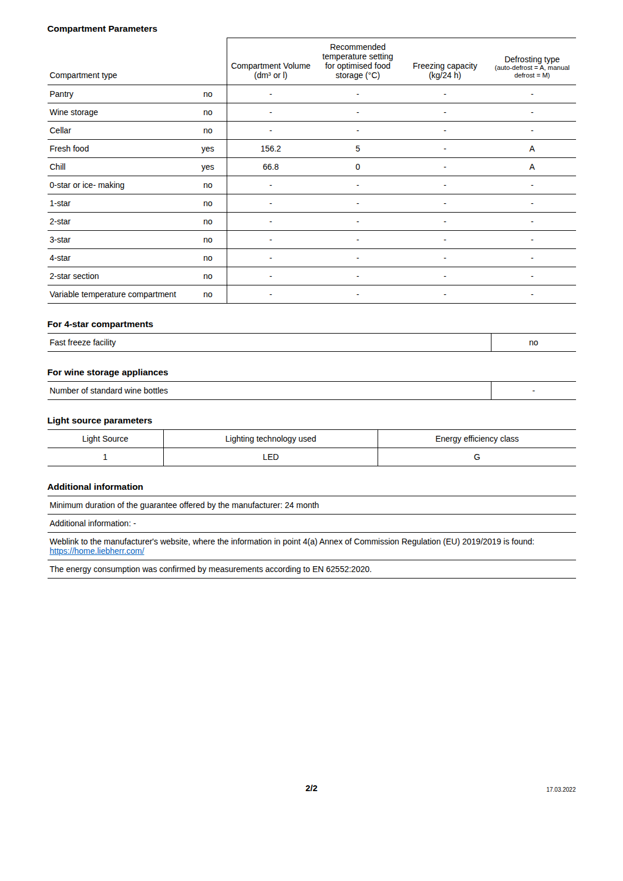Compartment Parameters
| Compartment type | Compartment Volume (dm³ or l) | Recommended temperature setting for optimised food storage (°C) | Freezing capacity (kg/24 h) | Defrosting type (auto-defrost = A, manual defrost = M) |
| --- | --- | --- | --- | --- |
| Pantry | no | - | - | - | - |
| Wine storage | no | - | - | - | - |
| Cellar | no | - | - | - | - |
| Fresh food | yes | 156.2 | 5 | - | A |
| Chill | yes | 66.8 | 0 | - | A |
| 0-star or ice- making | no | - | - | - | - |
| 1-star | no | - | - | - | - |
| 2-star | no | - | - | - | - |
| 3-star | no | - | - | - | - |
| 4-star | no | - | - | - | - |
| 2-star section | no | - | - | - | - |
| Variable temperature compartment | no | - | - | - | - |
For 4-star compartments
| Fast freeze facility | no |
For wine storage appliances
| Number of standard wine bottles | - |
Light source parameters
| Light Source | Lighting technology used | Energy efficiency class |
| --- | --- | --- |
| 1 | LED | G |
Additional information
| Minimum duration of the guarantee offered by the manufacturer: 24 month |
| Additional information: - |
| Weblink to the manufacturer's website, where the information in point 4(a) Annex of Commission Regulation (EU) 2019/2019 is found: https://home.liebherr.com/ |
| The energy consumption was confirmed by measurements according to EN 62552:2020. |
2/2
17.03.2022